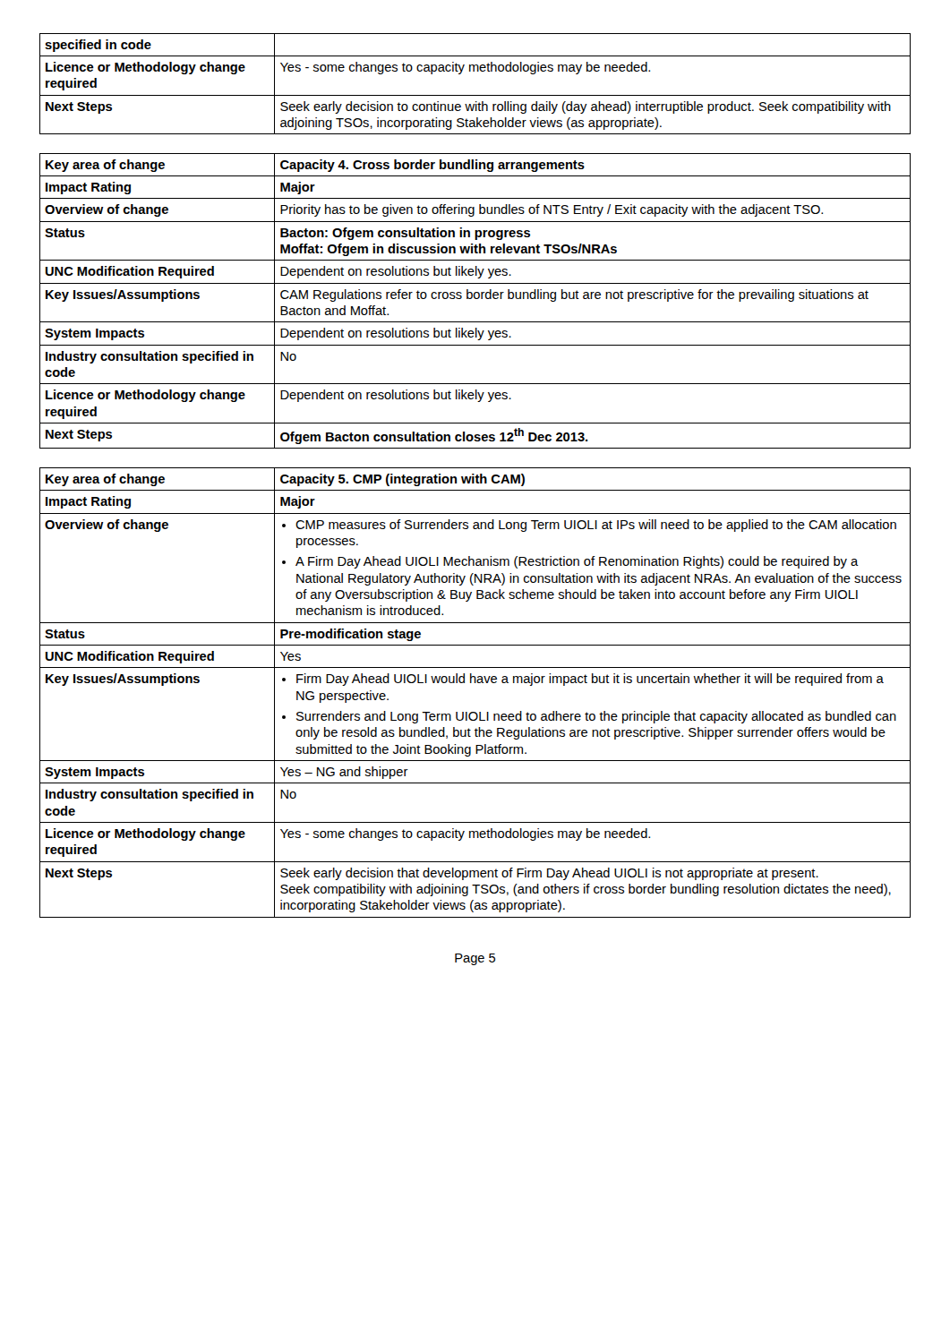| specified in code | |
| Licence or Methodology change required | Yes - some changes to capacity methodologies may be needed. |
| Next Steps | Seek early decision to continue with rolling daily (day ahead) interruptible product. Seek compatibility with adjoining TSOs, incorporating Stakeholder views (as appropriate). |
| Key area of change | Capacity 4. Cross border bundling arrangements |
| Impact Rating | Major |
| Overview of change | Priority has to be given to offering bundles of NTS Entry / Exit capacity with the adjacent TSO. |
| Status | Bacton: Ofgem consultation in progress Moffat: Ofgem in discussion with relevant TSOs/NRAs |
| UNC Modification Required | Dependent on resolutions but likely yes. |
| Key Issues/Assumptions | CAM Regulations refer to cross border bundling but are not prescriptive for the prevailing situations at Bacton and Moffat. |
| System Impacts | Dependent on resolutions but likely yes. |
| Industry consultation specified in code | No |
| Licence or Methodology change required | Dependent on resolutions but likely yes. |
| Next Steps | Ofgem Bacton consultation closes 12 th Dec 2013. |
| Key area of change | Capacity 5. CMP (integration with CAM) |
| Impact Rating | Major |
| Overview of change | CMP measures of Surrenders and Long Term UIOLI at IPs will need to be applied to the CAM allocation processes. A Firm Day Ahead UIOLI Mechanism (Restriction of Renomination Rights) could be required by a National Regulatory Authority (NRA) in consultation with its adjacent NRAs. An evaluation of the success of any Oversubscription & Buy Back scheme should be taken into account before any Firm UIOLI mechanism is introduced. |
| Status | Pre-modification stage |
| UNC Modification Required | Yes |
| Key Issues/Assumptions | Firm Day Ahead UIOLI would have a major impact but it is uncertain whether it will be required from a NG perspective. Surrenders and Long Term UIOLI need to adhere to the principle that capacity allocated as bundled can only be resold as bundled, but the Regulations are not prescriptive. Shipper surrender offers would be submitted to the Joint Booking Platform. |
| System Impacts | Yes – NG and shipper |
| Industry consultation specified in code | No |
| Licence or Methodology change required | Yes - some changes to capacity methodologies may be needed. |
| Next Steps | Seek early decision that development of Firm Day Ahead UIOLI is not appropriate at present. Seek compatibility with adjoining TSOs, (and others if cross border bundling resolution dictates the need), incorporating Stakeholder views (as appropriate). |
Page 5